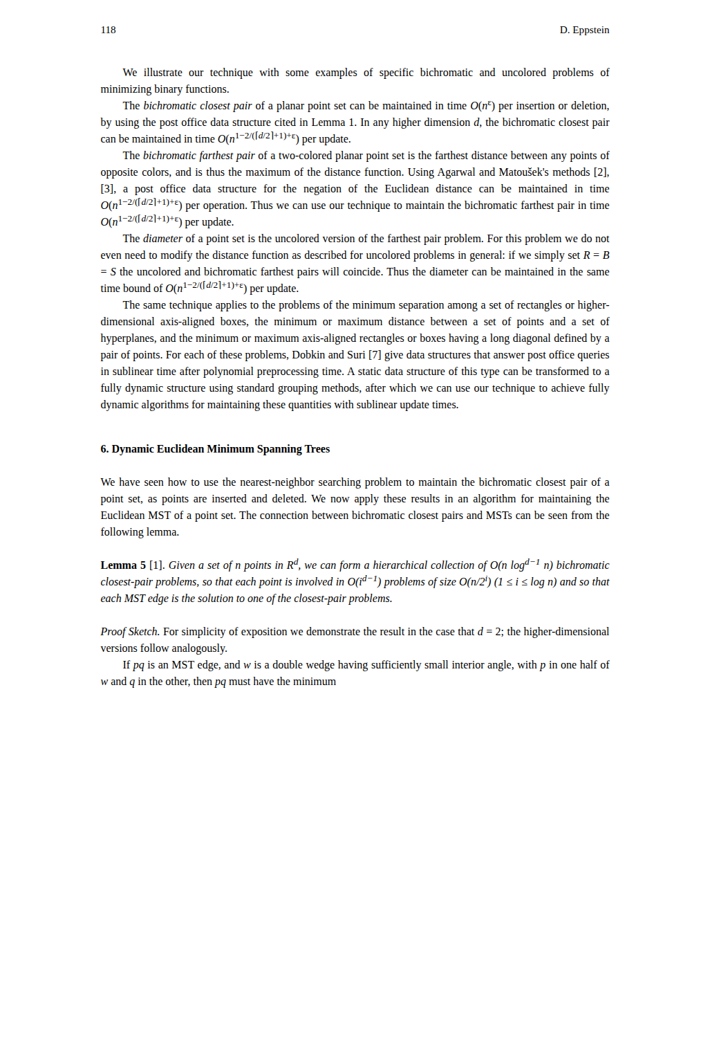118 D. Eppstein
We illustrate our technique with some examples of specific bichromatic and uncolored problems of minimizing binary functions.
The bichromatic closest pair of a planar point set can be maintained in time O(nε) per insertion or deletion, by using the post office data structure cited in Lemma 1. In any higher dimension d, the bichromatic closest pair can be maintained in time O(n1−2/(⌈d/2⌉+1)+ε) per update.
The bichromatic farthest pair of a two-colored planar point set is the farthest distance between any points of opposite colors, and is thus the maximum of the distance function. Using Agarwal and Matoušek's methods [2], [3], a post office data structure for the negation of the Euclidean distance can be maintained in time O(n1−2/(⌈d/2⌉+1)+ε) per operation. Thus we can use our technique to maintain the bichromatic farthest pair in time O(n1−2/(⌈d/2⌉+1)+ε) per update.
The diameter of a point set is the uncolored version of the farthest pair problem. For this problem we do not even need to modify the distance function as described for uncolored problems in general: if we simply set R = B = S the uncolored and bichromatic farthest pairs will coincide. Thus the diameter can be maintained in the same time bound of O(n1−2/(⌈d/2⌉+1)+ε) per update.
The same technique applies to the problems of the minimum separation among a set of rectangles or higher-dimensional axis-aligned boxes, the minimum or maximum distance between a set of points and a set of hyperplanes, and the minimum or maximum axis-aligned rectangles or boxes having a long diagonal defined by a pair of points. For each of these problems, Dobkin and Suri [7] give data structures that answer post office queries in sublinear time after polynomial preprocessing time. A static data structure of this type can be transformed to a fully dynamic structure using standard grouping methods, after which we can use our technique to achieve fully dynamic algorithms for maintaining these quantities with sublinear update times.
6. Dynamic Euclidean Minimum Spanning Trees
We have seen how to use the nearest-neighbor searching problem to maintain the bichromatic closest pair of a point set, as points are inserted and deleted. We now apply these results in an algorithm for maintaining the Euclidean MST of a point set. The connection between bichromatic closest pairs and MSTs can be seen from the following lemma.
Lemma 5 [1]. Given a set of n points in Rd, we can form a hierarchical collection of O(n logd−1 n) bichromatic closest-pair problems, so that each point is involved in O(id−1) problems of size O(n/2i) (1 ≤ i ≤ log n) and so that each MST edge is the solution to one of the closest-pair problems.
Proof Sketch. For simplicity of exposition we demonstrate the result in the case that d = 2; the higher-dimensional versions follow analogously.
If pq is an MST edge, and w is a double wedge having sufficiently small interior angle, with p in one half of w and q in the other, then pq must have the minimum